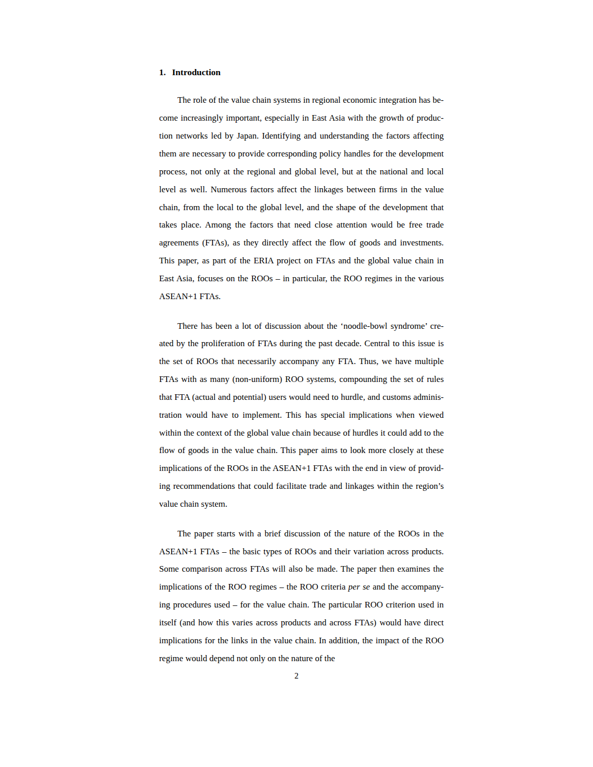1. Introduction
The role of the value chain systems in regional economic integration has become increasingly important, especially in East Asia with the growth of production networks led by Japan. Identifying and understanding the factors affecting them are necessary to provide corresponding policy handles for the development process, not only at the regional and global level, but at the national and local level as well. Numerous factors affect the linkages between firms in the value chain, from the local to the global level, and the shape of the development that takes place. Among the factors that need close attention would be free trade agreements (FTAs), as they directly affect the flow of goods and investments. This paper, as part of the ERIA project on FTAs and the global value chain in East Asia, focuses on the ROOs – in particular, the ROO regimes in the various ASEAN+1 FTAs.
There has been a lot of discussion about the ‘noodle-bowl syndrome’ created by the proliferation of FTAs during the past decade. Central to this issue is the set of ROOs that necessarily accompany any FTA. Thus, we have multiple FTAs with as many (non-uniform) ROO systems, compounding the set of rules that FTA (actual and potential) users would need to hurdle, and customs administration would have to implement. This has special implications when viewed within the context of the global value chain because of hurdles it could add to the flow of goods in the value chain. This paper aims to look more closely at these implications of the ROOs in the ASEAN+1 FTAs with the end in view of providing recommendations that could facilitate trade and linkages within the region’s value chain system.
The paper starts with a brief discussion of the nature of the ROOs in the ASEAN+1 FTAs – the basic types of ROOs and their variation across products. Some comparison across FTAs will also be made. The paper then examines the implications of the ROO regimes – the ROO criteria per se and the accompanying procedures used – for the value chain. The particular ROO criterion used in itself (and how this varies across products and across FTAs) would have direct implications for the links in the value chain. In addition, the impact of the ROO regime would depend not only on the nature of the
2